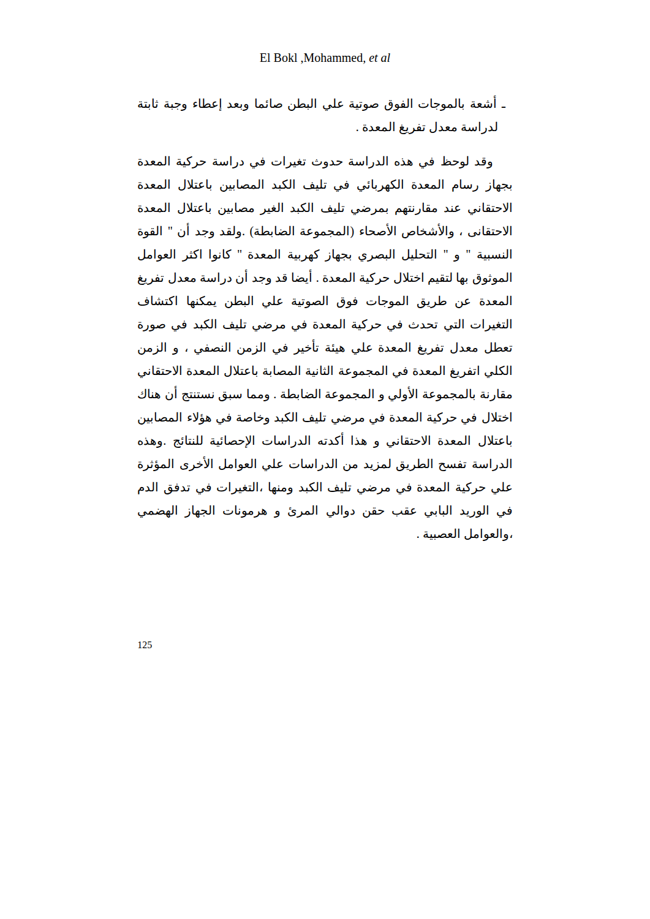El Bokl ,Mohammed, et al
ـ أشعة بالموجات الفوق صوتية علي البطن صائما وبعد إعطاء وجبة ثابتة لدراسة معدل تفريغ المعدة .
وقد لوحظ في هذه الدراسة حدوث تغيرات في دراسة حركية المعدة بجهاز رسام المعدة الكهربائي في تليف الكبد المصابين باعتلال المعدة الاحتقاني عند مقارنتهم بمرضي تليف الكبد الغير مصابين باعتلال المعدة الاحتقانى ، والأشخاص الأصحاء (المجموعة الضابطة) .ولقد وجد أن " القوة النسبية " و " التحليل البصري بجهاز كهربية المعدة " كانوا اكثر العوامل الموثوق بها لتقيم اختلال حركية المعدة . أيضا قد وجد أن دراسة معدل تفريغ المعدة عن طريق الموجات فوق الصوتية علي البطن يمكنها اكتشاف التغيرات التي تحدث في حركية المعدة في مرضي تليف الكبد في صورة تعطل معدل تفريغ المعدة علي هيئة تأخير في الزمن النصفي ، و الزمن الكلي اتفريغ المعدة في المجموعة الثانية المصابة باعتلال المعدة الاحتقاني مقارنة بالمجموعة الأولي و المجموعة الضابطة . ومما سبق نستنتج أن هناك اختلال في حركية المعدة في مرضي تليف الكبد وخاصة في هؤلاء المصابين باعتلال المعدة الاحتقاني و هذا أكدته الدراسات الإحصائية للنتائج .وهذه الدراسة تفسح الطريق لمزيد من الدراسات علي العوامل الأخرى المؤثرة علي حركية المعدة في مرضي تليف الكبد ومنها ،التغيرات في تدفق الدم في الوريد البابي عقب حقن دوالي المرئ و هرمونات الجهاز الهضمي ،والعوامل العصبية .
125